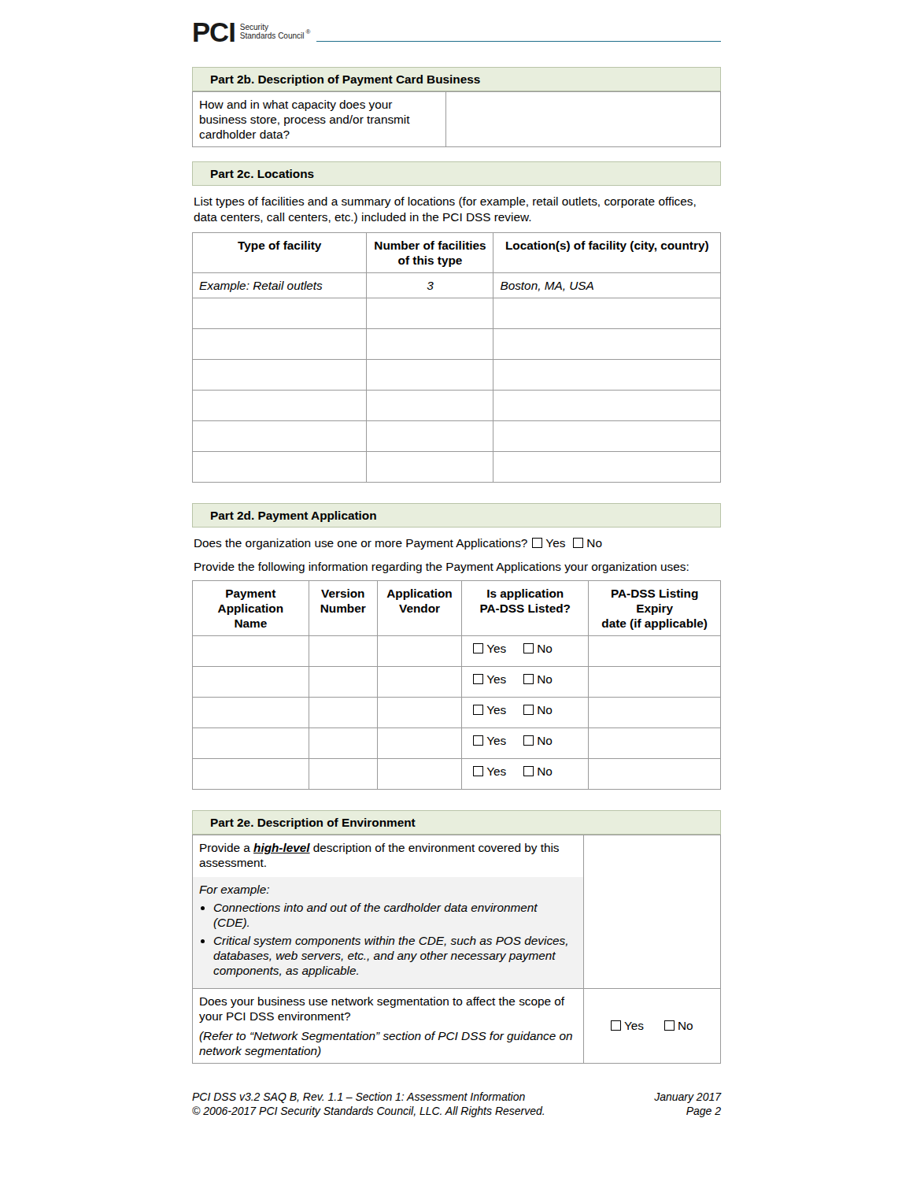PCI Security Standards Council ®
Part 2b. Description of Payment Card Business
| How and in what capacity does your business store, process and/or transmit cardholder data? | |
Part 2c. Locations
List types of facilities and a summary of locations (for example, retail outlets, corporate offices, data centers, call centers, etc.) included in the PCI DSS review.
| Type of facility | Number of facilities of this type | Location(s) of facility (city, country) |
| --- | --- | --- |
| Example: Retail outlets | 3 | Boston, MA, USA |
Part 2d. Payment Application
Does the organization use one or more Payment Applications? Yes No
Provide the following information regarding the Payment Applications your organization uses:
| Payment Application Name | Version Number | Application Vendor | Is application PA-DSS Listed? | PA-DSS Listing Expiry date (if applicable) |
| --- | --- | --- | --- | --- |
| | | | Yes No | |
| | | | Yes No | |
| | | | Yes No | |
| | | | Yes No | |
| | | | Yes No | |
Part 2e. Description of Environment
| Provide a high-level description of the environment covered by this assessment. For example: Connections into and out of the cardholder data environment (CDE). Critical system components within the CDE, such as POS devices, databases, web servers, etc., and any other necessary payment components, as applicable. | |
| Does your business use network segmentation to affect the scope of your PCI DSS environment? (Refer to “Network Segmentation” section of PCI DSS for guidance on network segmentation) | Yes No |
PCI DSS v3.2 SAQ B, Rev. 1.1 – Section 1: Assessment Information © 2006-2017 PCI Security Standards Council, LLC. All Rights Reserved.
January 2017 Page 2